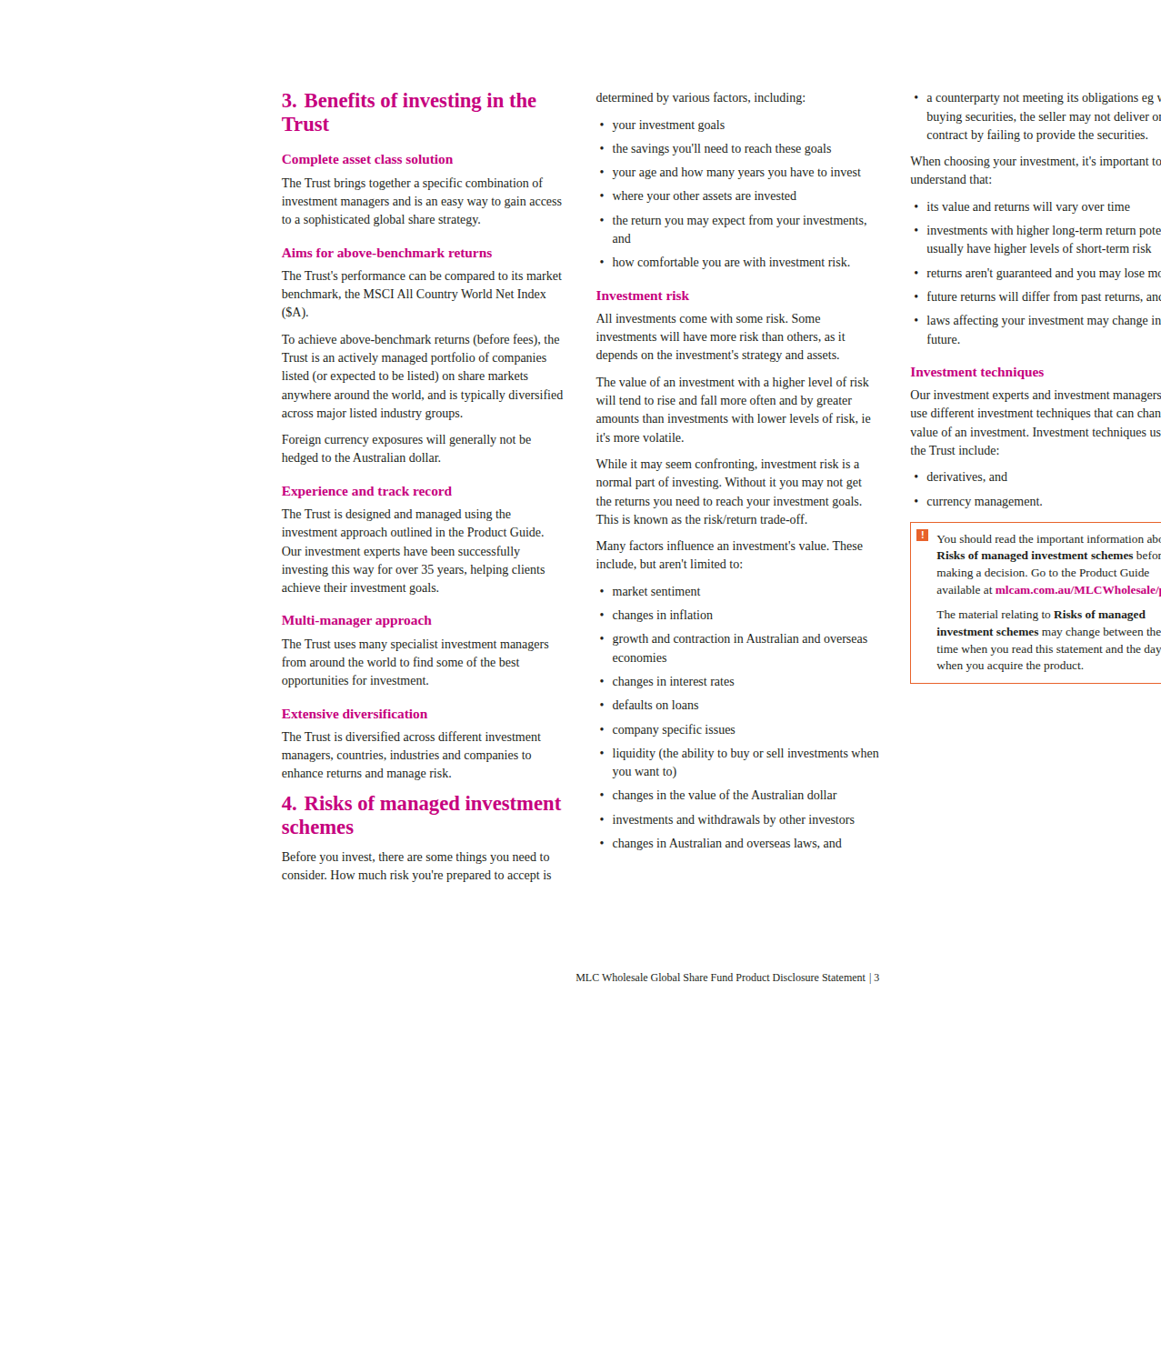3. Benefits of investing in the Trust
Complete asset class solution
The Trust brings together a specific combination of investment managers and is an easy way to gain access to a sophisticated global share strategy.
Aims for above-benchmark returns
The Trust's performance can be compared to its market benchmark, the MSCI All Country World Net Index ($A).
To achieve above-benchmark returns (before fees), the Trust is an actively managed portfolio of companies listed (or expected to be listed) on share markets anywhere around the world, and is typically diversified across major listed industry groups.
Foreign currency exposures will generally not be hedged to the Australian dollar.
Experience and track record
The Trust is designed and managed using the investment approach outlined in the Product Guide. Our investment experts have been successfully investing this way for over 35 years, helping clients achieve their investment goals.
Multi-manager approach
The Trust uses many specialist investment managers from around the world to find some of the best opportunities for investment.
Extensive diversification
The Trust is diversified across different investment managers, countries, industries and companies to enhance returns and manage risk.
4. Risks of managed investment schemes
Before you invest, there are some things you need to consider. How much risk you're prepared to accept is determined by various factors, including:
your investment goals
the savings you'll need to reach these goals
your age and how many years you have to invest
where your other assets are invested
the return you may expect from your investments, and
how comfortable you are with investment risk.
Investment risk
All investments come with some risk. Some investments will have more risk than others, as it depends on the investment's strategy and assets.
The value of an investment with a higher level of risk will tend to rise and fall more often and by greater amounts than investments with lower levels of risk, ie it's more volatile.
While it may seem confronting, investment risk is a normal part of investing. Without it you may not get the returns you need to reach your investment goals. This is known as the risk/return trade-off.
Many factors influence an investment's value. These include, but aren't limited to:
market sentiment
changes in inflation
growth and contraction in Australian and overseas economies
changes in interest rates
defaults on loans
company specific issues
liquidity (the ability to buy or sell investments when you want to)
changes in the value of the Australian dollar
investments and withdrawals by other investors
changes in Australian and overseas laws, and
a counterparty not meeting its obligations eg when buying securities, the seller may not deliver on the contract by failing to provide the securities.
When choosing your investment, it's important to understand that:
its value and returns will vary over time
investments with higher long-term return potential usually have higher levels of short-term risk
returns aren't guaranteed and you may lose money
future returns will differ from past returns, and
laws affecting your investment may change in future.
Investment techniques
Our investment experts and investment managers may use different investment techniques that can change the value of an investment. Investment techniques used in the Trust include:
derivatives, and
currency management.
!
You should read the important information about Risks of managed investment schemes before making a decision. Go to the Product Guide available at mlcam.com.au/MLCWholesale/pds
The material relating to Risks of managed investment schemes may change between the time when you read this statement and the day when you acquire the product.
MLC Wholesale Global Share Fund Product Disclosure Statement| 3